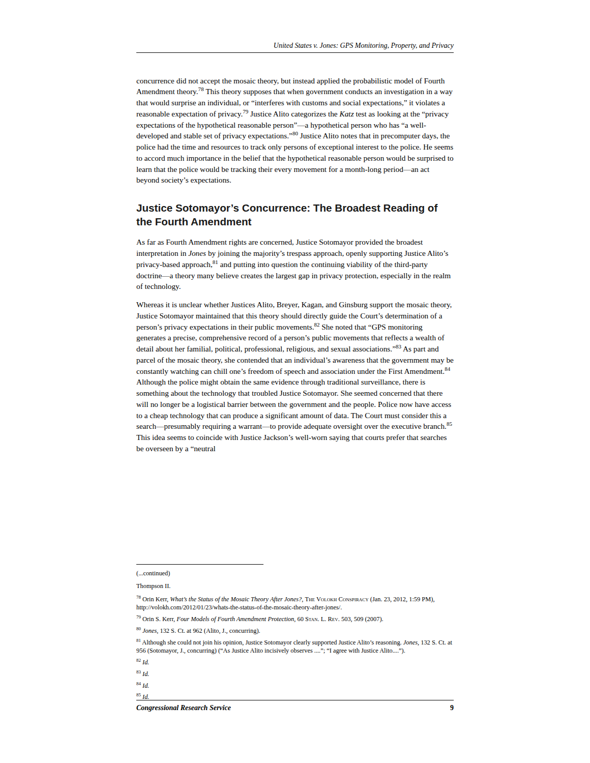United States v. Jones: GPS Monitoring, Property, and Privacy
concurrence did not accept the mosaic theory, but instead applied the probabilistic model of Fourth Amendment theory.78 This theory supposes that when government conducts an investigation in a way that would surprise an individual, or “interferes with customs and social expectations,” it violates a reasonable expectation of privacy.79 Justice Alito categorizes the Katz test as looking at the “privacy expectations of the hypothetical reasonable person”—a hypothetical person who has “a well-developed and stable set of privacy expectations.”80 Justice Alito notes that in precomputer days, the police had the time and resources to track only persons of exceptional interest to the police. He seems to accord much importance in the belief that the hypothetical reasonable person would be surprised to learn that the police would be tracking their every movement for a month-long period—an act beyond society’s expectations.
Justice Sotomayor’s Concurrence: The Broadest Reading of the Fourth Amendment
As far as Fourth Amendment rights are concerned, Justice Sotomayor provided the broadest interpretation in Jones by joining the majority’s trespass approach, openly supporting Justice Alito’s privacy-based approach,81 and putting into question the continuing viability of the third-party doctrine—a theory many believe creates the largest gap in privacy protection, especially in the realm of technology.
Whereas it is unclear whether Justices Alito, Breyer, Kagan, and Ginsburg support the mosaic theory, Justice Sotomayor maintained that this theory should directly guide the Court’s determination of a person’s privacy expectations in their public movements.82 She noted that “GPS monitoring generates a precise, comprehensive record of a person’s public movements that reflects a wealth of detail about her familial, political, professional, religious, and sexual associations.”83 As part and parcel of the mosaic theory, she contended that an individual’s awareness that the government may be constantly watching can chill one’s freedom of speech and association under the First Amendment.84 Although the police might obtain the same evidence through traditional surveillance, there is something about the technology that troubled Justice Sotomayor. She seemed concerned that there will no longer be a logistical barrier between the government and the people. Police now have access to a cheap technology that can produce a significant amount of data. The Court must consider this a search—presumably requiring a warrant—to provide adequate oversight over the executive branch.85 This idea seems to coincide with Justice Jackson’s well-worn saying that courts prefer that searches be overseen by a “neutral
(...continued)
Thompson II.
78 Orin Kerr, What’s the Status of the Mosaic Theory After Jones?, The Volokh Conspiracy (Jan. 23, 2012, 1:59 PM), http://volokh.com/2012/01/23/whats-the-status-of-the-mosaic-theory-after-jones/.
79 Orin S. Kerr, Four Models of Fourth Amendment Protection, 60 Stan. L. Rev. 503, 509 (2007).
80 Jones, 132 S. Ct. at 962 (Alito, J., concurring).
81 Although she could not join his opinion, Justice Sotomayor clearly supported Justice Alito’s reasoning. Jones, 132 S. Ct. at 956 (Sotomayor, J., concurring) (“As Justice Alito incisively observes ....”; “I agree with Justice Alito....”).
82 Id.
83 Id.
84 Id.
85 Id.
Congressional Research Service 9